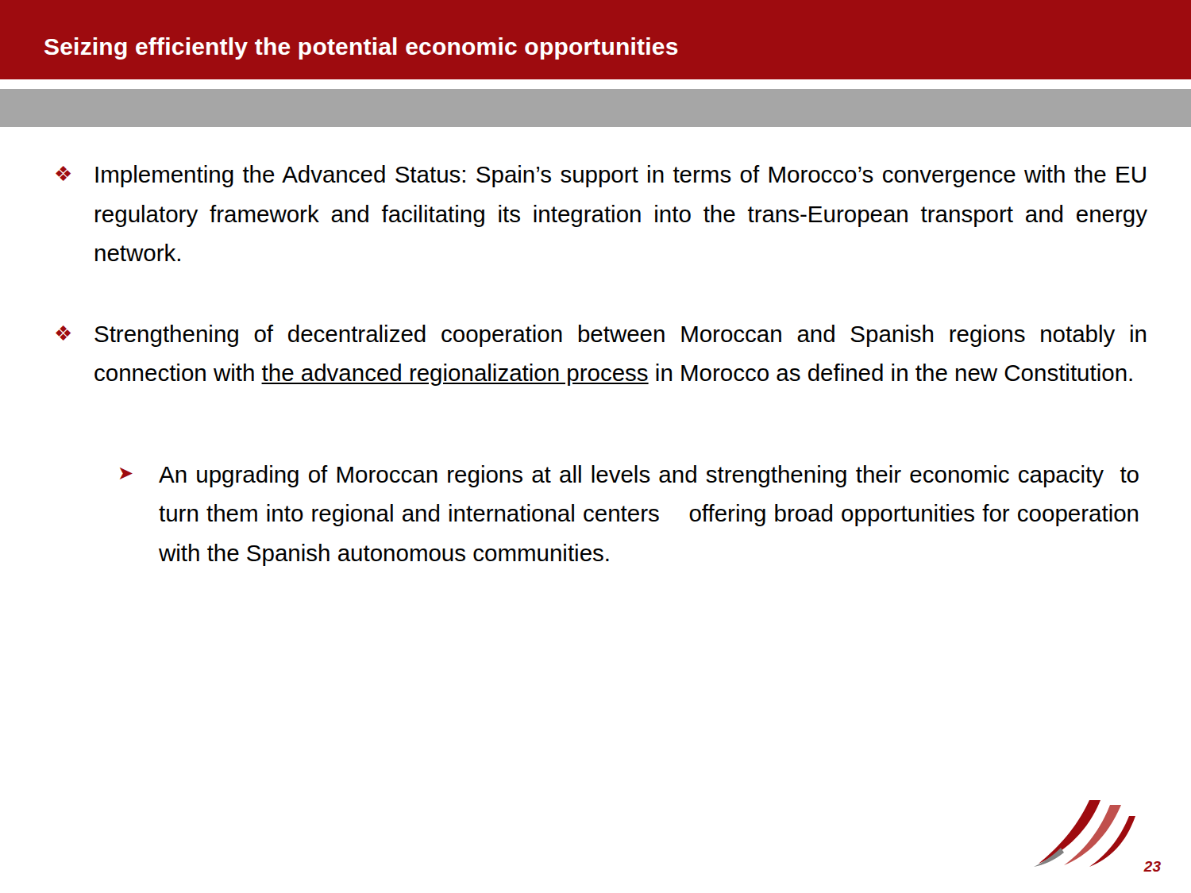Seizing efficiently the potential economic opportunities
Implementing the Advanced Status: Spain’s support in terms of Morocco’s convergence with the EU regulatory framework and facilitating its integration into the trans-European transport and energy network.
Strengthening of decentralized cooperation between Moroccan and Spanish regions notably in connection with the advanced regionalization process in Morocco as defined in the new Constitution.
An upgrading of Moroccan regions at all levels and strengthening their economic capacity to turn them into regional and international centers offering broad opportunities for cooperation with the Spanish autonomous communities.
23